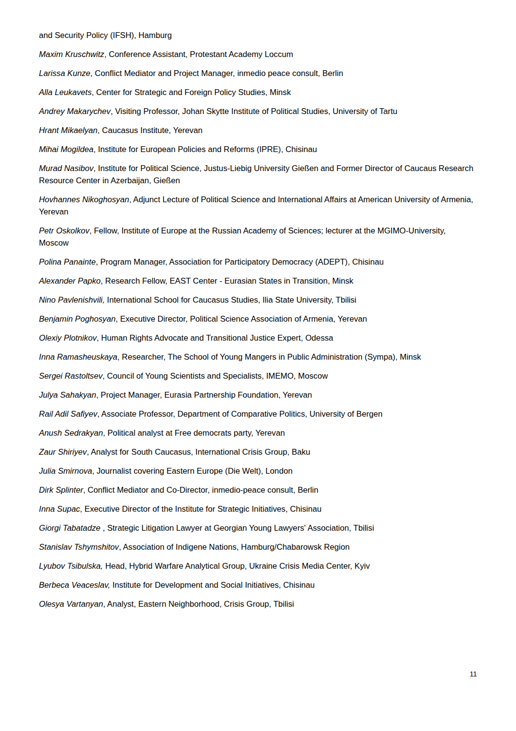and Security Policy (IFSH), Hamburg
Maxim Kruschwitz, Conference Assistant, Protestant Academy Loccum
Larissa Kunze, Conflict Mediator and Project Manager, inmedio peace consult, Berlin
Alla Leukavets, Center for Strategic and Foreign Policy Studies, Minsk
Andrey Makarychev, Visiting Professor, Johan Skytte Institute of Political Studies, University of Tartu
Hrant Mikaelyan, Caucasus Institute, Yerevan
Mihai Mogildea, Institute for European Policies and Reforms (IPRE), Chisinau
Murad Nasibov, Institute for Political Science, Justus-Liebig University Gießen and Former Director of Caucaus Research Resource Center in Azerbaijan, Gießen
Hovhannes Nikoghosyan, Adjunct Lecture of Political Science and International Affairs at American University of Armenia, Yerevan
Petr Oskolkov, Fellow, Institute of Europe at the Russian Academy of Sciences; lecturer at the MGIMO-University, Moscow
Polina Panainte, Program Manager, Association for Participatory Democracy (ADEPT), Chisinau
Alexander Papko, Research Fellow, EAST Center - Eurasian States in Transition, Minsk
Nino Pavlenishvili, International School for Caucasus Studies, Ilia State University, Tbilisi
Benjamin Poghosyan, Executive Director, Political Science Association of Armenia, Yerevan
Olexiy Plotnikov, Human Rights Advocate and Transitional Justice Expert, Odessa
Inna Ramasheuskaya, Researcher, The School of Young Mangers in Public Administration (Sympa), Minsk
Sergei Rastoltsev, Council of Young Scientists and Specialists, IMEMO, Moscow
Julya Sahakyan, Project Manager, Eurasia Partnership Foundation, Yerevan
Rail Adil Safiyev, Associate Professor, Department of Comparative Politics, University of Bergen
Anush Sedrakyan, Political analyst at Free democrats party, Yerevan
Zaur Shiriyev, Analyst for South Caucasus, International Crisis Group, Baku
Julia Smirnova, Journalist covering Eastern Europe (Die Welt), London
Dirk Splinter, Conflict Mediator and Co-Director, inmedio-peace consult, Berlin
Inna Supac, Executive Director of the Institute for Strategic Initiatives, Chisinau
Giorgi Tabatadze , Strategic Litigation Lawyer at Georgian Young Lawyers' Association, Tbilisi
Stanislav Tshymshitov, Association of Indigene Nations, Hamburg/Chabarowsk Region
Lyubov Tsibulska, Head, Hybrid Warfare Analytical Group, Ukraine Crisis Media Center, Kyiv
Berbeca Veaceslav, Institute for Development and Social Initiatives, Chisinau
Olesya Vartanyan, Analyst, Eastern Neighborhood, Crisis Group, Tbilisi
11